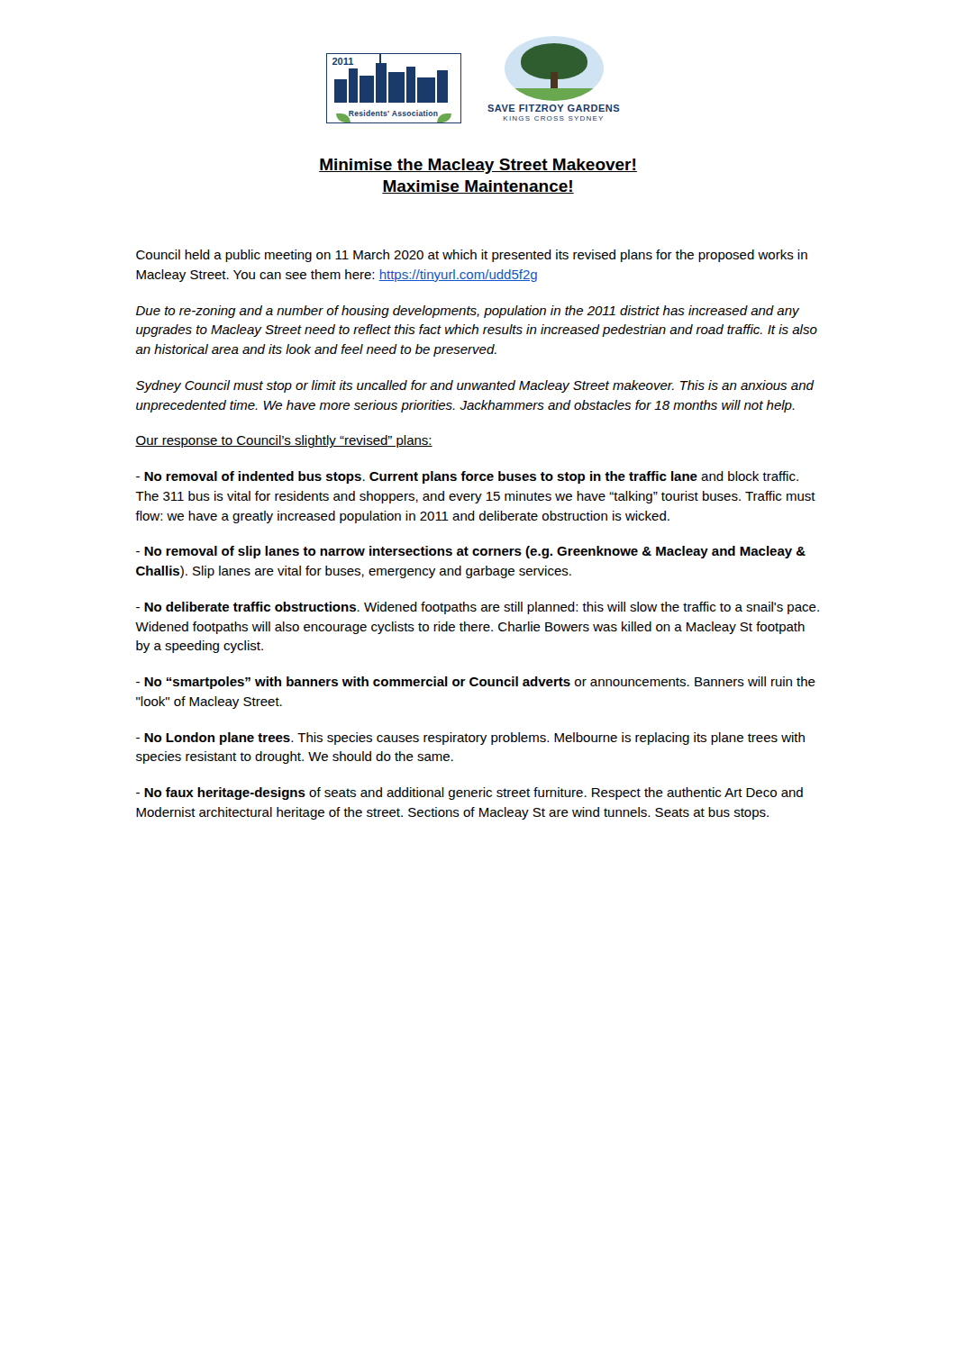2011 Residents' Association
SAVE FITZROY GARDENS
KINGS CROSS SYDNEY
Minimise the Macleay Street Makeover! Maximise Maintenance!
Council held a public meeting on 11 March 2020 at which it presented its revised plans for the proposed works in Macleay Street. You can see them here: https://tinyurl.com/udd5f2g
Due to re-zoning and a number of housing developments, population in the 2011 district has increased and any upgrades to Macleay Street need to reflect this fact which results in increased pedestrian and road traffic. It is also an historical area and its look and feel need to be preserved.
Sydney Council must stop or limit its uncalled for and unwanted Macleay Street makeover. This is an anxious and unprecedented time. We have more serious priorities. Jackhammers and obstacles for 18 months will not help.
Our response to Council’s slightly “revised” plans:
No removal of indented bus stops. Current plans force buses to stop in the traffic lane and block traffic. The 311 bus is vital for residents and shoppers, and every 15 minutes we have “talking” tourist buses. Traffic must flow: we have a greatly increased population in 2011 and deliberate obstruction is wicked.
No removal of slip lanes to narrow intersections at corners (e.g. Greenknowe & Macleay and Macleay & Challis). Slip lanes are vital for buses, emergency and garbage services.
No deliberate traffic obstructions. Widened footpaths are still planned: this will slow the traffic to a snail's pace. Widened footpaths will also encourage cyclists to ride there. Charlie Bowers was killed on a Macleay St footpath by a speeding cyclist.
No “smartpoles” with banners with commercial or Council adverts or announcements. Banners will ruin the "look" of Macleay Street.
No London plane trees. This species causes respiratory problems. Melbourne is replacing its plane trees with species resistant to drought. We should do the same.
No faux heritage-designs of seats and additional generic street furniture. Respect the authentic Art Deco and Modernist architectural heritage of the street. Sections of Macleay St are wind tunnels. Seats at bus stops.